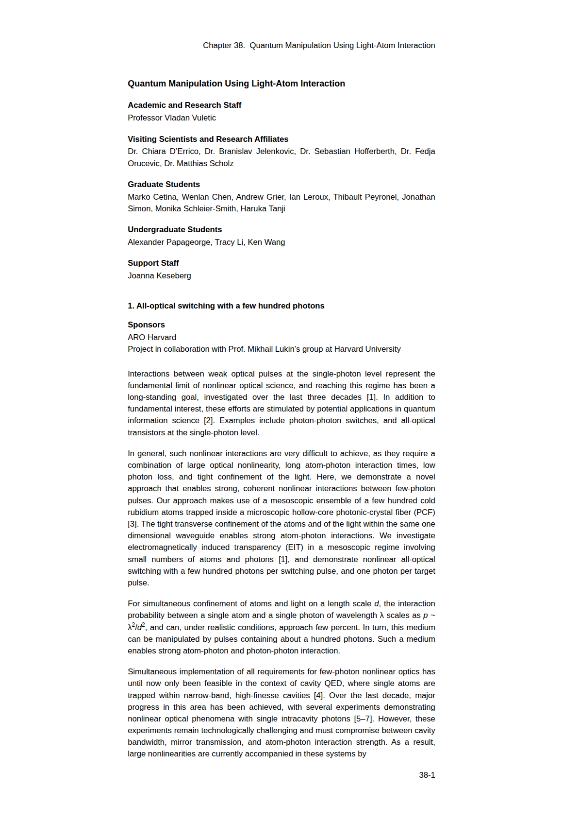Chapter 38. Quantum Manipulation Using Light-Atom Interaction
Quantum Manipulation Using Light-Atom Interaction
Academic and Research Staff
Professor Vladan Vuletic
Visiting Scientists and Research Affiliates
Dr. Chiara D’Errico, Dr. Branislav Jelenkovic, Dr. Sebastian Hofferberth, Dr. Fedja Orucevic, Dr. Matthias Scholz
Graduate Students
Marko Cetina, Wenlan Chen, Andrew Grier, Ian Leroux, Thibault Peyronel, Jonathan Simon, Monika Schleier-Smith, Haruka Tanji
Undergraduate Students
Alexander Papageorge, Tracy Li, Ken Wang
Support Staff
Joanna Keseberg
1. All-optical switching with a few hundred photons
Sponsors
ARO Harvard
Project in collaboration with Prof. Mikhail Lukin’s group at Harvard University
Interactions between weak optical pulses at the single-photon level represent the fundamental limit of nonlinear optical science, and reaching this regime has been a long-standing goal, investigated over the last three decades [1]. In addition to fundamental interest, these efforts are stimulated by potential applications in quantum information science [2]. Examples include photon-photon switches, and all-optical transistors at the single-photon level.
In general, such nonlinear interactions are very difficult to achieve, as they require a combination of large optical nonlinearity, long atom-photon interaction times, low photon loss, and tight confinement of the light. Here, we demonstrate a novel approach that enables strong, coherent nonlinear interactions between few-photon pulses. Our approach makes use of a mesoscopic ensemble of a few hundred cold rubidium atoms trapped inside a microscopic hollow-core photonic-crystal fiber (PCF) [3]. The tight transverse confinement of the atoms and of the light within the same one dimensional waveguide enables strong atom-photon interactions. We investigate electromagnetically induced transparency (EIT) in a mesoscopic regime involving small numbers of atoms and photons [1], and demonstrate nonlinear all-optical switching with a few hundred photons per switching pulse, and one photon per target pulse.
For simultaneous confinement of atoms and light on a length scale d, the interaction probability between a single atom and a single photon of wavelength λ scales as p ~ λ2/d2, and can, under realistic conditions, approach few percent. In turn, this medium can be manipulated by pulses containing about a hundred photons. Such a medium enables strong atom-photon and photon-photon interaction.
Simultaneous implementation of all requirements for few-photon nonlinear optics has until now only been feasible in the context of cavity QED, where single atoms are trapped within narrow-band, high-finesse cavities [4]. Over the last decade, major progress in this area has been achieved, with several experiments demonstrating nonlinear optical phenomena with single intracavity photons [5–7]. However, these experiments remain technologically challenging and must compromise between cavity bandwidth, mirror transmission, and atom-photon interaction strength. As a result, large nonlinearities are currently accompanied in these systems by
38-1